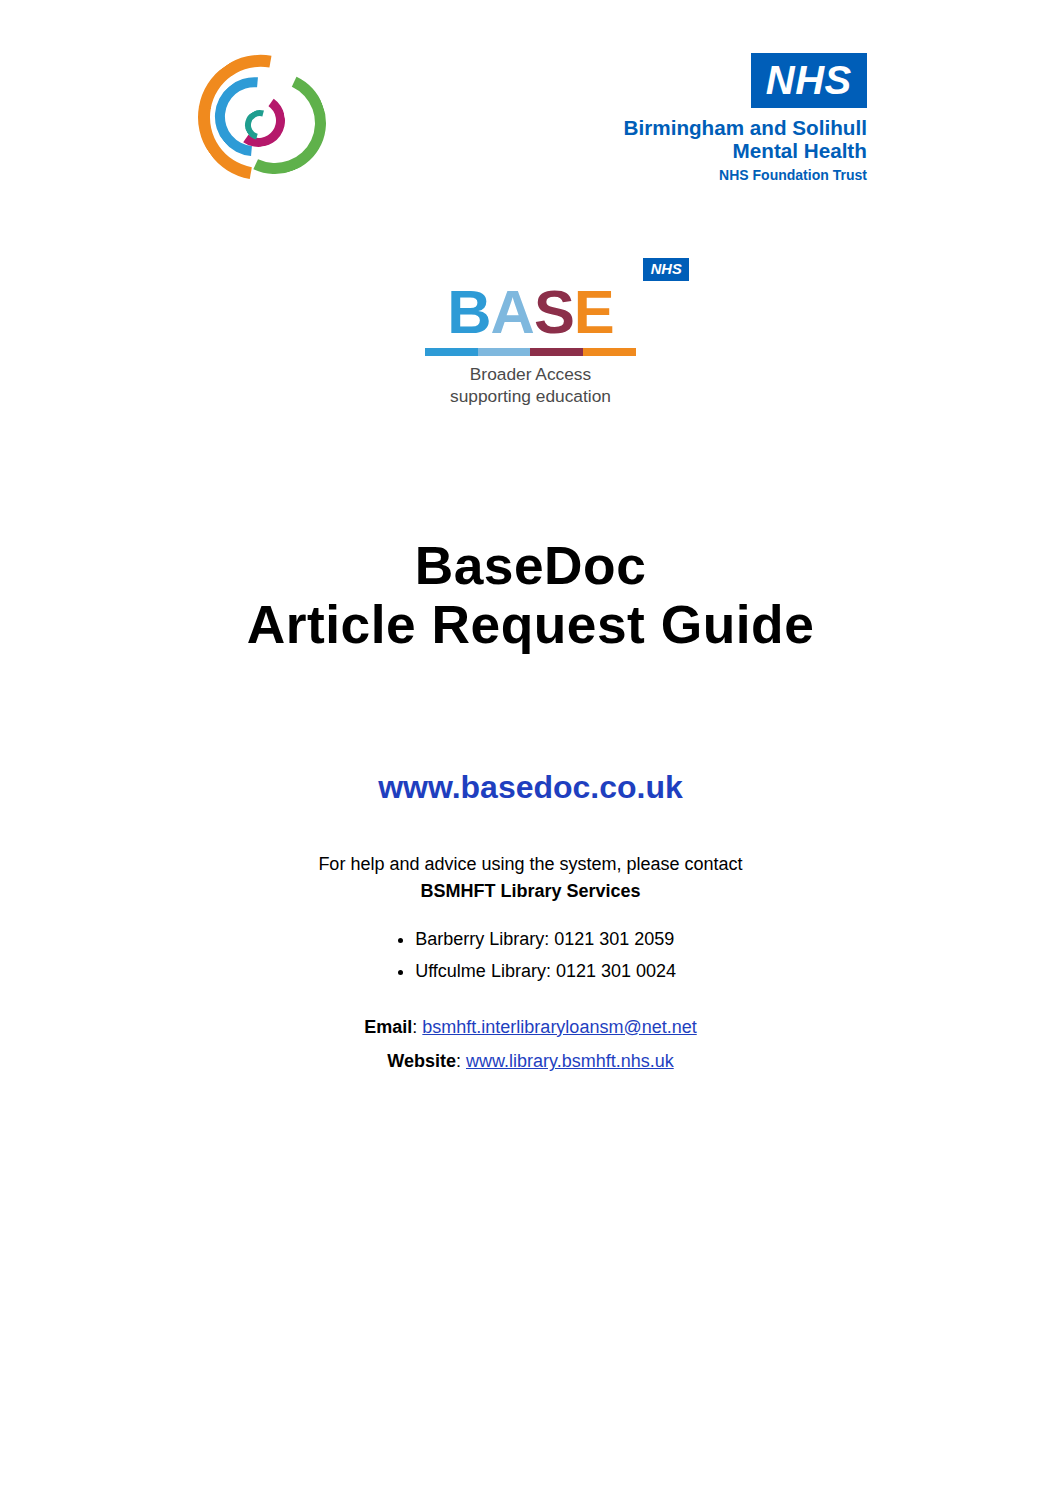NHS
Birmingham and Solihull
Mental Health
NHS Foundation Trust
NHS
BASE
Broader Access
supporting education
BaseDoc
Article Request Guide
www.basedoc.co.uk
For help and advice using the system, please contact
BSMHFT Library Services
Barberry Library: 0121 301 2059
Uffculme Library: 0121 301 0024
Email: bsmhft.interlibraryloansm@net.net
Website: www.library.bsmhft.nhs.uk